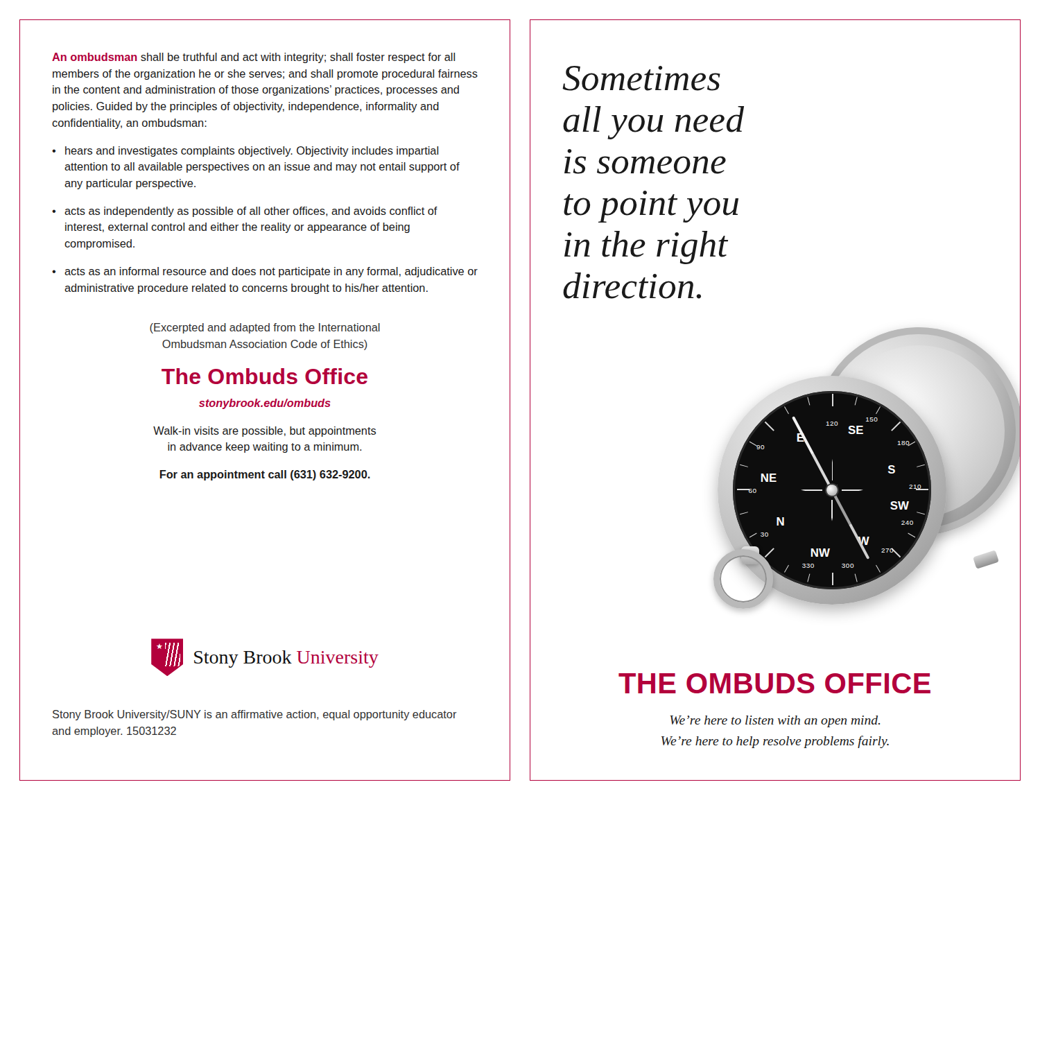An ombudsman shall be truthful and act with integrity; shall foster respect for all members of the organization he or she serves; and shall promote procedural fairness in the content and administration of those organizations’ practices, processes and policies. Guided by the principles of objectivity, independence, informality and confidentiality, an ombudsman:
hears and investigates complaints objectively. Objectivity includes impartial attention to all available perspectives on an issue and may not entail support of any particular perspective.
acts as independently as possible of all other offices, and avoids conflict of interest, external control and either the reality or appearance of being compromised.
acts as an informal resource and does not participate in any formal, adjudicative or administrative procedure related to concerns brought to his/her attention.
(Excerpted and adapted from the International
Ombudsman Association Code of Ethics)
The Ombuds Office
stonybrook.edu/ombuds
Walk-in visits are possible, but appointments
in advance keep waiting to a minimum.
For an appointment call (631) 632-9200.
Stony Brook University
Stony Brook University/SUNY is an affirmative action, equal opportunity educator and employer. 15031232
Sometimes
all you need
is someone
to point you
in the right
direction.
120 150 180 210 240 270 300 330 30 60 90 SE S SW W NW N NE E
THE OMBUDS OFFICE
We’re here to listen with an open mind.
We’re here to help resolve problems fairly.